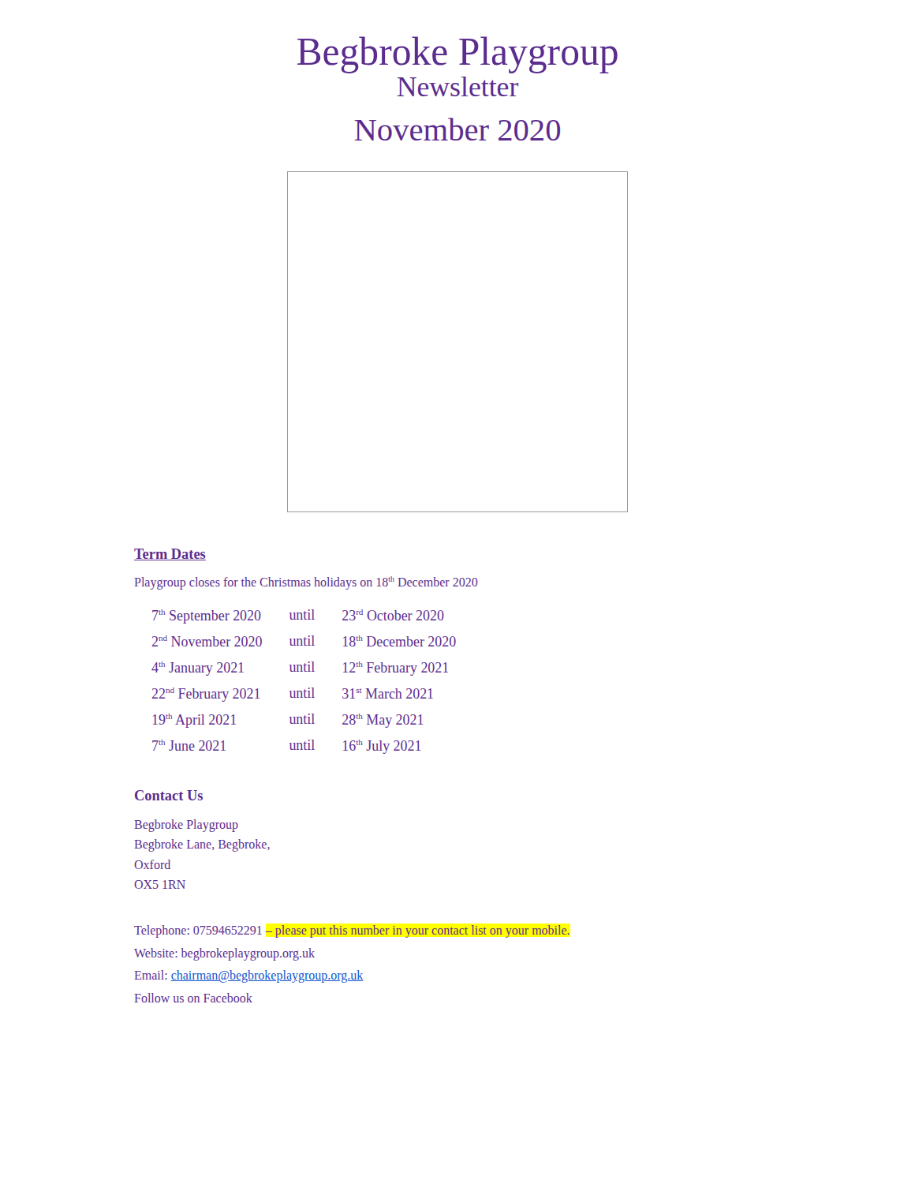Begbroke Playgroup Newsletter November 2020
Term Dates
Playgroup closes for the Christmas holidays on 18th December 2020
| 7 th September 2020 | until | 23 rd October 2020 |
| 2 nd November 2020 | until | 18 th December 2020 |
| 4 th January 2021 | until | 12 th February 2021 |
| 22 nd February 2021 | until | 31 st March 2021 |
| 19 th April 2021 | until | 28 th May 2021 |
| 7 th June 2021 | until | 16 th July 2021 |
Contact Us
Begbroke Playgroup
Begbroke Lane, Begbroke,
Oxford
OX5 1RN
Telephone: 07594652291 – please put this number in your contact list on your mobile.
Website: begbrokeplaygroup.org.uk
Email: chairman@begbrokeplaygroup.org.uk
Follow us on Facebook